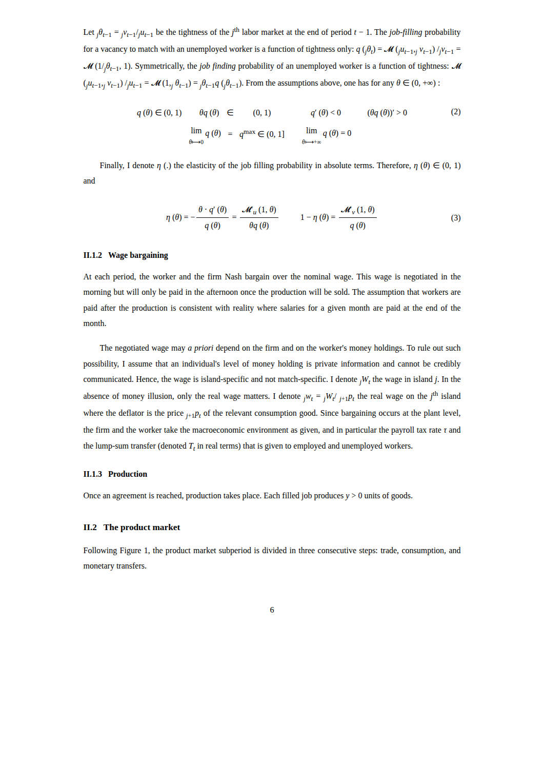Let jθt−1 = jvt−1/jut−1 be the tightness of the jth labor market at the end of period t − 1. The job-filling probability for a vacancy to match with an unemployed worker is a function of tightness only: q (jθt) = 𝓜 (jut−1,j vt−1) /jvt−1 = 𝓜 (1/jθt−1, 1). Symmetrically, the job finding probability of an unemployed worker is a function of tightness: 𝓜 (jut−1,j vt−1) /jut−1 = 𝓜 (1,j θt−1) = jθt−1q (jθt−1). From the assumptions above, one has for any θ ∈ (0, +∞) :
| q ( θ ) ∈ (0, 1) | θq ( θ ) | ∈ | (0, 1) | q ′ ( θ ) < 0 | ( θq ( θ ))′ > 0 |
| | lim θ ⟼0 q ( θ ) | = | q max ∈ (0, 1] | lim θ ⟼+∞ q ( θ ) = 0 | |
(2)
Finally, I denote η (.) the elasticity of the job filling probability in absolute terms. Therefore, η (θ) ∈ (0, 1) and
| η ( θ ) = − θ · q ′ ( θ ) q ( θ ) = 𝓜′ u (1, θ ) θq ( θ ) | 1 − η ( θ ) = 𝓜′ v (1, θ ) q ( θ ) |
(3)
II.1.2 Wage bargaining
At each period, the worker and the firm Nash bargain over the nominal wage. This wage is negotiated in the morning but will only be paid in the afternoon once the production will be sold. The assumption that workers are paid after the production is consistent with reality where salaries for a given month are paid at the end of the month.
The negotiated wage may a priori depend on the firm and on the worker's money holdings. To rule out such possibility, I assume that an individual's level of money holding is private information and cannot be credibly communicated. Hence, the wage is island-specific and not match-specific. I denote jWt the wage in island j. In the absence of money illusion, only the real wage matters. I denote jwt = jWt/ j+1 pt the real wage on the jth island where the deflator is the price j+1 pt of the relevant consumption good. Since bargaining occurs at the plant level, the firm and the worker take the macroeconomic environment as given, and in particular the payroll tax rate τ and the lump-sum transfer (denoted Tt in real terms) that is given to employed and unemployed workers.
II.1.3 Production
Once an agreement is reached, production takes place. Each filled job produces y > 0 units of goods.
II.2 The product market
Following Figure 1, the product market subperiod is divided in three consecutive steps: trade, consumption, and monetary transfers.
6